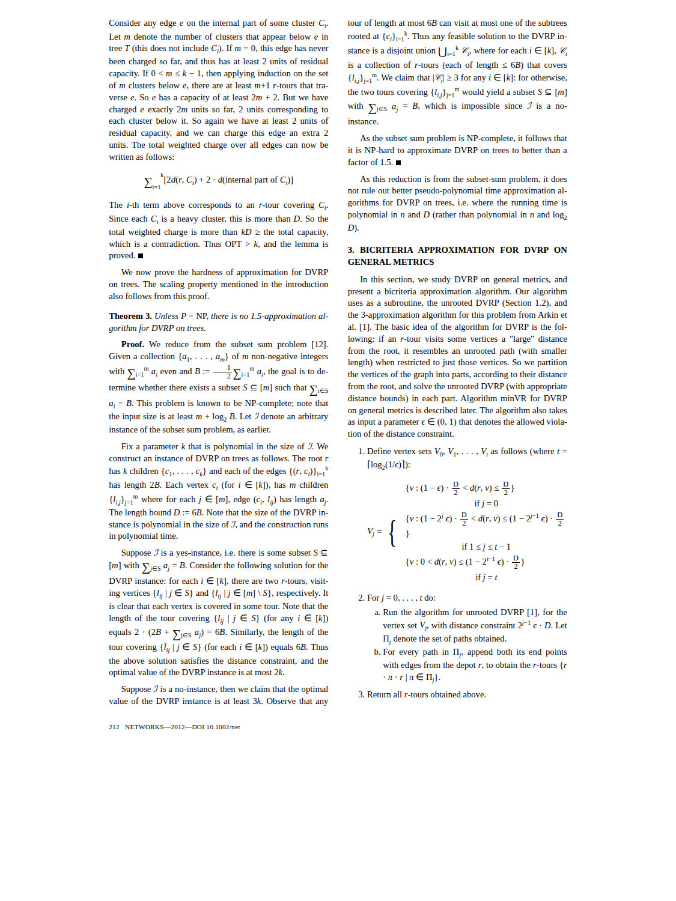Consider any edge e on the internal part of some cluster Ci. Let m denote the number of clusters that appear below e in tree T (this does not include Ci). If m = 0, this edge has never been charged so far, and thus has at least 2 units of residual capacity. If 0 < m ≤ k − 1, then applying induction on the set of m clusters below e, there are at least m+1 r-tours that traverse e. So e has a capacity of at least 2m + 2. But we have charged e exactly 2m units so far, 2 units corresponding to each cluster below it. So again we have at least 2 units of residual capacity, and we can charge this edge an extra 2 units. The total weighted charge over all edges can now be written as follows:
∑i=1k[2d(r, Ci) + 2 · d(internal part of Ci)]
The i-th term above corresponds to an r-tour covering Ci. Since each Ci is a heavy cluster, this is more than D. So the total weighted charge is more than kD ≥ the total capacity, which is a contradiction. Thus OPT > k, and the lemma is proved.
We now prove the hardness of approximation for DVRP on trees. The scaling property mentioned in the introduction also follows from this proof.
Theorem 3. Unless P = NP, there is no 1.5-approximation algorithm for DVRP on trees.
Proof. We reduce from the subset sum problem [12]. Given a collection {a1, . . . , am} of m non-negative integers with ∑i=1m ai even and B := 12∑i=1m ai, the goal is to determine whether there exists a subset S ⊆ [m] such that ∑i∈S ai = B. This problem is known to be NP-complete; note that the input size is at least m + log2 B. Let ℐ denote an arbitrary instance of the subset sum problem, as earlier.
Fix a parameter k that is polynomial in the size of ℐ. We construct an instance of DVRP on trees as follows. The root r has k children {c1, . . . , ck} and each of the edges {(r, ci)}i=1k has length 2B. Each vertex ci (for i ∈ [k]), has m children {li,j}j=1m where for each j ∈ [m], edge (ci, lij) has length aj. The length bound D := 6B. Note that the size of the DVRP instance is polynomial in the size of ℐ, and the construction runs in polynomial time.
Suppose ℐ is a yes-instance, i.e. there is some subset S ⊆ [m] with ∑j∈S aj = B. Consider the following solution for the DVRP instance: for each i ∈ [k], there are two r-tours, visiting vertices {lij | j ∈ S} and {lij | j ∈ [m] \ S}, respectively. It is clear that each vertex is covered in some tour. Note that the length of the tour covering {lij | j ∈ S} (for any i ∈ [k]) equals 2 · (2B + ∑j∈S aj) = 6B. Similarly, the length of the tour covering {l̄ij | j ∈ S} (for each i ∈ [k]) equals 6B. Thus the above solution satisfies the distance constraint, and the optimal value of the DVRP instance is at most 2k.
Suppose ℐ is a no-instance, then we claim that the optimal value of the DVRP instance is at least 3k. Observe that any tour of length at most 6B can visit at most one of the subtrees rooted at {ci}i=1k. Thus any feasible solution to the DVRP instance is a disjoint union ⋃i=1k 𝒞i, where for each i ∈ [k], 𝒞i is a collection of r-tours (each of length ≤ 6B) that covers {li,j}j=1m. We claim that |𝒞i| ≥ 3 for any i ∈ [k]: for otherwise, the two tours covering {li,j}j=1m would yield a subset S ⊆ [m] with ∑j∈S aj = B, which is impossible since ℐ is a no-instance.
As the subset sum problem is NP-complete, it follows that it is NP-hard to approximate DVRP on trees to better than a factor of 1.5.
As this reduction is from the subset-sum problem, it does not rule out better pseudo-polynomial time approximation algorithms for DVRP on trees, i.e. where the running time is polynomial in n and D (rather than polynomial in n and log2 D).
3. Bicriteria Approximation for DVRP on General Metrics
In this section, we study DVRP on general metrics, and present a bicriteria approximation algorithm. Our algorithm uses as a subroutine, the unrooted DVRP (Section 1.2), and the 3-approximation algorithm for this problem from Arkin et al. [1]. The basic idea of the algorithm for DVRP is the following: if an r-tour visits some vertices a "large" distance from the root, it resembles an unrooted path (with smaller length) when restricted to just those vertices. So we partition the vertices of the graph into parts, according to their distance from the root, and solve the unrooted DVRP (with appropriate distance bounds) in each part. Algorithm minVR for DVRP on general metrics is described later. The algorithm also takes as input a parameter ϵ ∈ (0, 1) that denotes the allowed violation of the distance constraint.
Define vertex sets V0, V1, . . . , Vt as follows (where t = ⌈log2(1/ϵ)⌉):
Vj = { {v : (1 − ϵ) · D 2 < d(r, v) ≤ D 2} if j = 0 {v : (1 − 2j ϵ) · D 2 < d(r, v) ≤ (1 − 2j−1 ϵ) · D 2} if 1 ≤ j ≤ t − 1 {v : 0 < d(r, v) ≤ (1 − 2t−1 ϵ) · D 2} if j = t
For j = 0, . . . , t do:
Run the algorithm for unrooted DVRP [1], for the vertex set Vj, with distance constraint 2j−1 ϵ · D. Let Πj denote the set of paths obtained.
For every path in Πj, append both its end points with edges from the depot r, to obtain the r-tours {r · π · r | π ∈ Πj}.
Return all r-tours obtained above.
212 NETWORKS—2012—DOI 10.1002/net